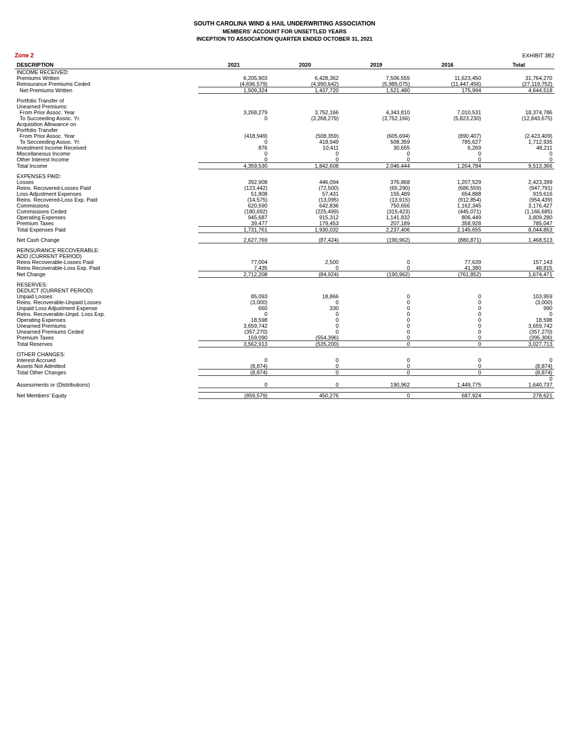SOUTH CAROLINA WIND & HAIL UNDERWRITING ASSOCIATION
MEMBERS' ACCOUNT FOR UNSETTLED YEARS
INCEPTION TO ASSOCIATION QUARTER ENDED OCTOBER 31, 2021
Zone 2 EXHIBIT 3B2
| DESCRIPTION | 2021 | 2020 | 2019 | 2016 | Total |
| --- | --- | --- | --- | --- | --- |
| INCOME RECEIVED: | | | | | |
| Premiums Written | 6,205,903 | 6,428,362 | 7,506,555 | 11,623,450 | 31,764,270 |
| Reinsurance Premiums Ceded | (4,696,579) | (4,990,642) | (5,985,075) | (11,447,456) | (27,119,752) |
| Net Premiums Written | 1,509,324 | 1,437,720 | 1,521,480 | 175,994 | 4,644,518 |
| Portfolio Transfer of | | | | | |
| Unearned Premiums: | | | | | |
| From Prior Assoc. Year | 3,268,279 | 3,752,166 | 4,343,810 | 7,010,531 | 18,374,786 |
| To Succeeding Assoc. Yr. | 0 | (3,268,279) | (3,752,166) | (5,823,230) | (12,843,675) |
| Acquisition Allowance on | | | | | |
| Portfolio Transfer | | | | | |
| From Prior Assoc. Year | (418,949) | (508,359) | (605,694) | (890,407) | (2,423,409) |
| To Secceeding Assoc. Yr. | 0 | 418,949 | 508,359 | 785,627 | 1,712,935 |
| Investment Income Received | 876 | 10,411 | 30,655 | 6,269 | 48,211 |
| Miscellaneous Income | 0 | 0 | 0 | 0 | 0 |
| Other Interest Income | 0 | 0 | 0 | 0 | 0 |
| Total Income | 4,359,530 | 1,842,608 | 2,046,444 | 1,264,784 | 9,513,366 |
| EXPENSES PAID: | | | | | |
| Losses | 392,908 | 446,094 | 376,868 | 1,207,529 | 2,423,399 |
| Reins. Recovered-Losses Paid | (123,442) | (72,500) | (65,290) | (686,559) | (947,791) |
| Loss Adjustment Expenses | 51,808 | 57,431 | 155,489 | 654,888 | 919,616 |
| Reins. Recovered-Loss Exp. Paid | (14,575) | (13,095) | (13,915) | (912,854) | (954,439) |
| Commissions | 620,590 | 642,836 | 750,656 | 1,162,345 | 3,176,427 |
| Commissions Ceded | (180,692) | (225,499) | (315,423) | (445,071) | (1,166,685) |
| Operating Expenses | 945,687 | 915,312 | 1,141,832 | 806,449 | 3,809,280 |
| Premium Taxes | 39,477 | 179,453 | 207,189 | 358,928 | 785,047 |
| Total Expenses Paid | 1,731,761 | 1,930,032 | 2,237,406 | 2,145,655 | 8,044,853 |
| Net Cash Change | 2,627,769 | (87,424) | (190,962) | (880,871) | 1,468,513 |
| REINSURANCE RECOVERABLE: | | | | | |
| ADD (CURRENT PERIOD) | | | | | |
| Reins Recoverable-Losses Paid | 77,004 | 2,500 | 0 | 77,639 | 157,143 |
| Reins Recoverable-Loss Exp. Paid | 7,435 | 0 | 0 | 41,380 | 48,815 |
| Net Change | 2,712,208 | (84,924) | (190,962) | (761,852) | 1,674,471 |
| RESERVES: | | | | | |
| DEDUCT (CURRENT PERIOD) | | | | | |
| Unpaid Losses | 85,093 | 18,866 | 0 | 0 | 103,959 |
| Reins. Recoverable-Unpaid Losses | (3,000) | 0 | 0 | 0 | (3,000) |
| Unpaid Loss Adjustment Expense | 660 | 330 | 0 | 0 | 990 |
| Reins. Recoverable-Unpd. Loss Exp. | 0 | 0 | 0 | 0 | 0 |
| Operating Expenses | 18,598 | 0 | 0 | 0 | 18,598 |
| Unearned Premiums | 3,659,742 | 0 | 0 | 0 | 3,659,742 |
| Unearned Premiums Ceded | (357,270) | 0 | 0 | 0 | (357,270) |
| Premium Taxes | 159,090 | (554,396) | 0 | 0 | (395,306) |
| Total Reserves | 3,562,913 | (535,200) | 0 | 0 | 3,027,713 |
| OTHER CHANGES: | | | | | |
| Interest Accrued | 0 | 0 | 0 | 0 | 0 |
| Assets Not Admitted | (8,874) | 0 | 0 | 0 | (8,874) |
| Total Other Changes | (8,874) | 0 | 0 | 0 | (8,874) |
| | | | | | 0 |
| Assessments or (Distributions) | 0 | 0 | 190,962 | 1,449,775 | 1,640,737 |
| Net Members' Equity | (859,579) | 450,276 | 0 | 687,924 | 278,621 |